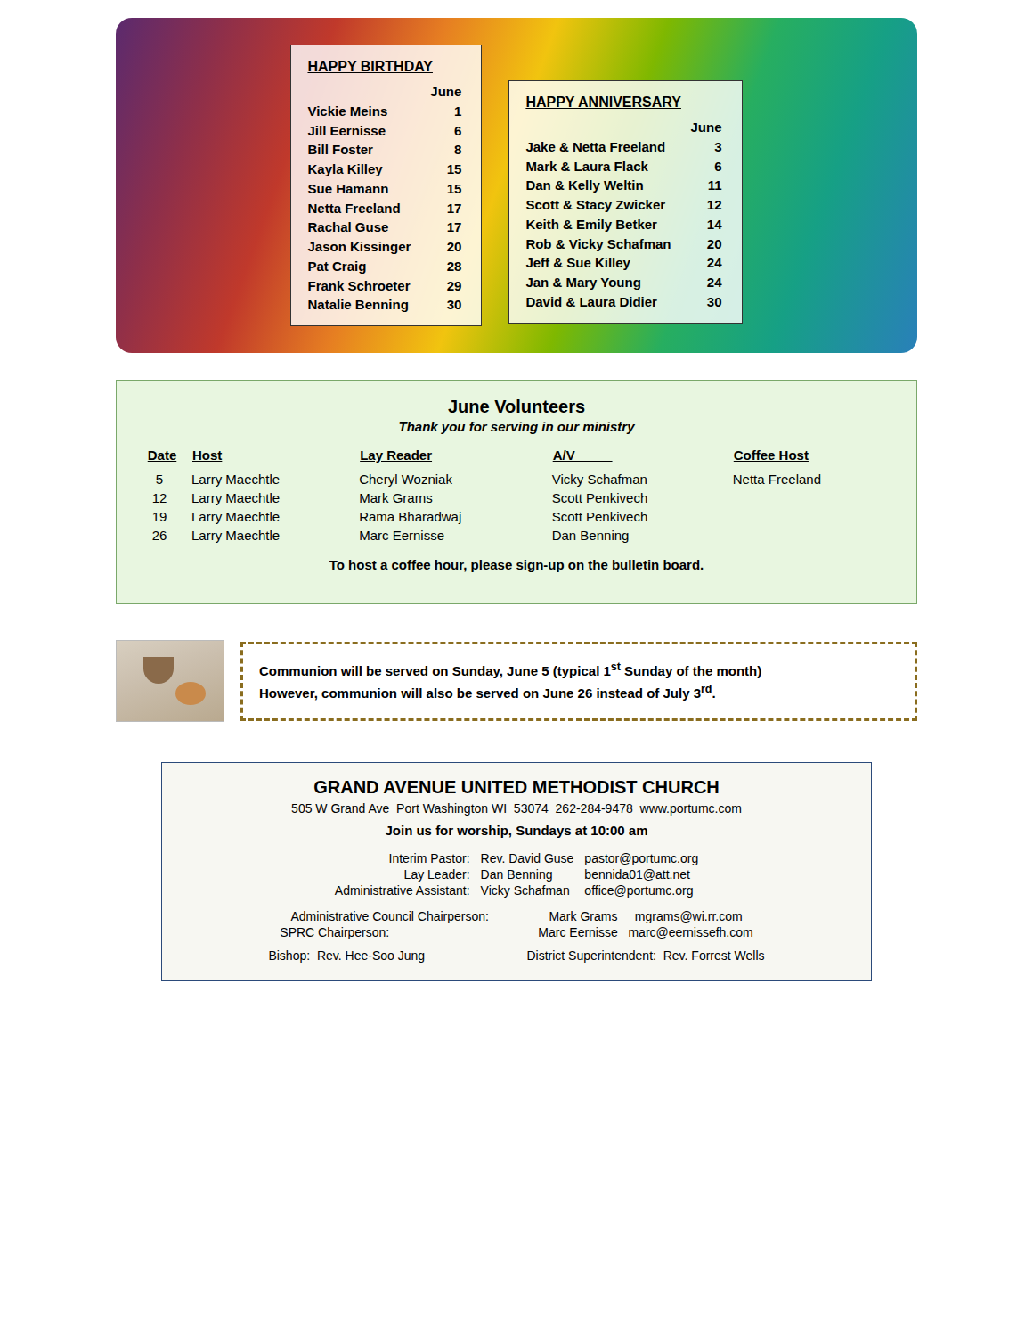HAPPY BIRTHDAY
| | June |
| Vickie Meins | 1 |
| Jill Eernisse | 6 |
| Bill Foster | 8 |
| Kayla Killey | 15 |
| Sue Hamann | 15 |
| Netta Freeland | 17 |
| Rachal Guse | 17 |
| Jason Kissinger | 20 |
| Pat Craig | 28 |
| Frank Schroeter | 29 |
| Natalie Benning | 30 |
HAPPY ANNIVERSARY
| | June |
| Jake & Netta Freeland | 3 |
| Mark & Laura Flack | 6 |
| Dan & Kelly Weltin | 11 |
| Scott & Stacy Zwicker | 12 |
| Keith & Emily Betker | 14 |
| Rob & Vicky Schafman | 20 |
| Jeff & Sue Killey | 24 |
| Jan & Mary Young | 24 |
| David & Laura Didier | 30 |
June Volunteers
Thank you for serving in our ministry
| Date | Host | Lay Reader | A/V_____ | Coffee Host |
| --- | --- | --- | --- | --- |
| 5 | Larry Maechtle | Cheryl Wozniak | Vicky Schafman | Netta Freeland |
| 12 | Larry Maechtle | Mark Grams | Scott Penkivech | |
| 19 | Larry Maechtle | Rama Bharadwaj | Scott Penkivech | |
| 26 | Larry Maechtle | Marc Eernisse | Dan Benning | |
To host a coffee hour, please sign-up on the bulletin board.
Communion will be served on Sunday, June 5 (typical 1st Sunday of the month)
However, communion will also be served on June 26 instead of July 3rd.
GRAND AVENUE UNITED METHODIST CHURCH
505 W Grand Ave Port Washington WI 53074 262-284-9478 www.portumc.com
Join us for worship, Sundays at 10:00 am
| Interim Pastor: | Rev. David Guse | pastor@portumc.org |
| Lay Leader: | Dan Benning | bennida01@att.net |
| Administrative Assistant: | Vicky Schafman | office@portumc.org |
Administrative Council Chairperson: Mark Grams mgrams@wi.rr.com
SPRC Chairperson: Marc Eernisse marc@eernissefh.com
Bishop: Rev. Hee-Soo Jung District Superintendent: Rev. Forrest Wells